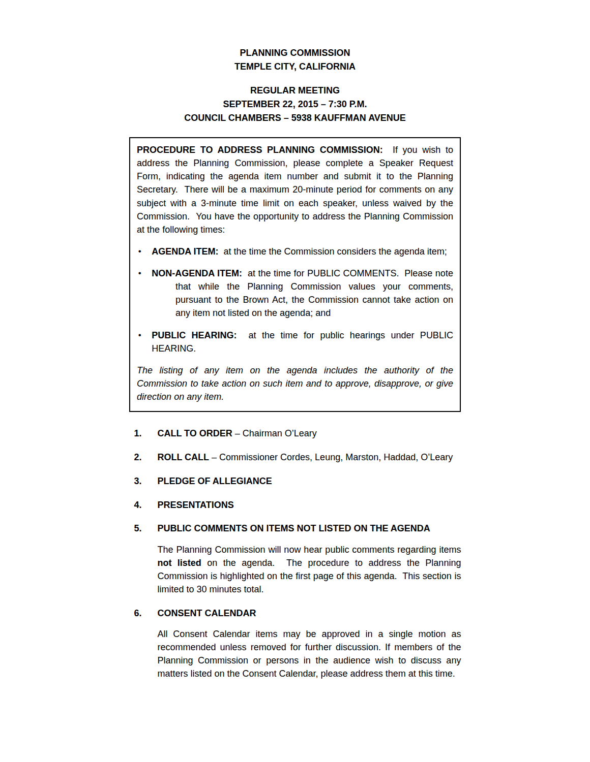PLANNING COMMISSION
TEMPLE CITY, CALIFORNIA
REGULAR MEETING
SEPTEMBER 22, 2015 – 7:30 P.M.
COUNCIL CHAMBERS – 5938 KAUFFMAN AVENUE
PROCEDURE TO ADDRESS PLANNING COMMISSION: If you wish to address the Planning Commission, please complete a Speaker Request Form, indicating the agenda item number and submit it to the Planning Secretary. There will be a maximum 20-minute period for comments on any subject with a 3-minute time limit on each speaker, unless waived by the Commission. You have the opportunity to address the Planning Commission at the following times:
•
AGENDA ITEM: at the time the Commission considers the agenda item;
•
NON-AGENDA ITEM: at the time for PUBLIC COMMENTS. Please note that while the Planning Commission values your comments, pursuant to the Brown Act, the Commission cannot take action on any item not listed on the agenda; and
•
PUBLIC HEARING: at the time for public hearings under PUBLIC HEARING.
The listing of any item on the agenda includes the authority of the Commission to take action on such item and to approve, disapprove, or give direction on any item.
CALL TO ORDER – Chairman O’Leary
ROLL CALL – Commissioner Cordes, Leung, Marston, Haddad, O’Leary
PLEDGE OF ALLEGIANCE
PRESENTATIONS
PUBLIC COMMENTS ON ITEMS NOT LISTED ON THE AGENDA
The Planning Commission will now hear public comments regarding items not listed on the agenda. The procedure to address the Planning Commission is highlighted on the first page of this agenda. This section is limited to 30 minutes total.
CONSENT CALENDAR
All Consent Calendar items may be approved in a single motion as recommended unless removed for further discussion. If members of the Planning Commission or persons in the audience wish to discuss any matters listed on the Consent Calendar, please address them at this time.